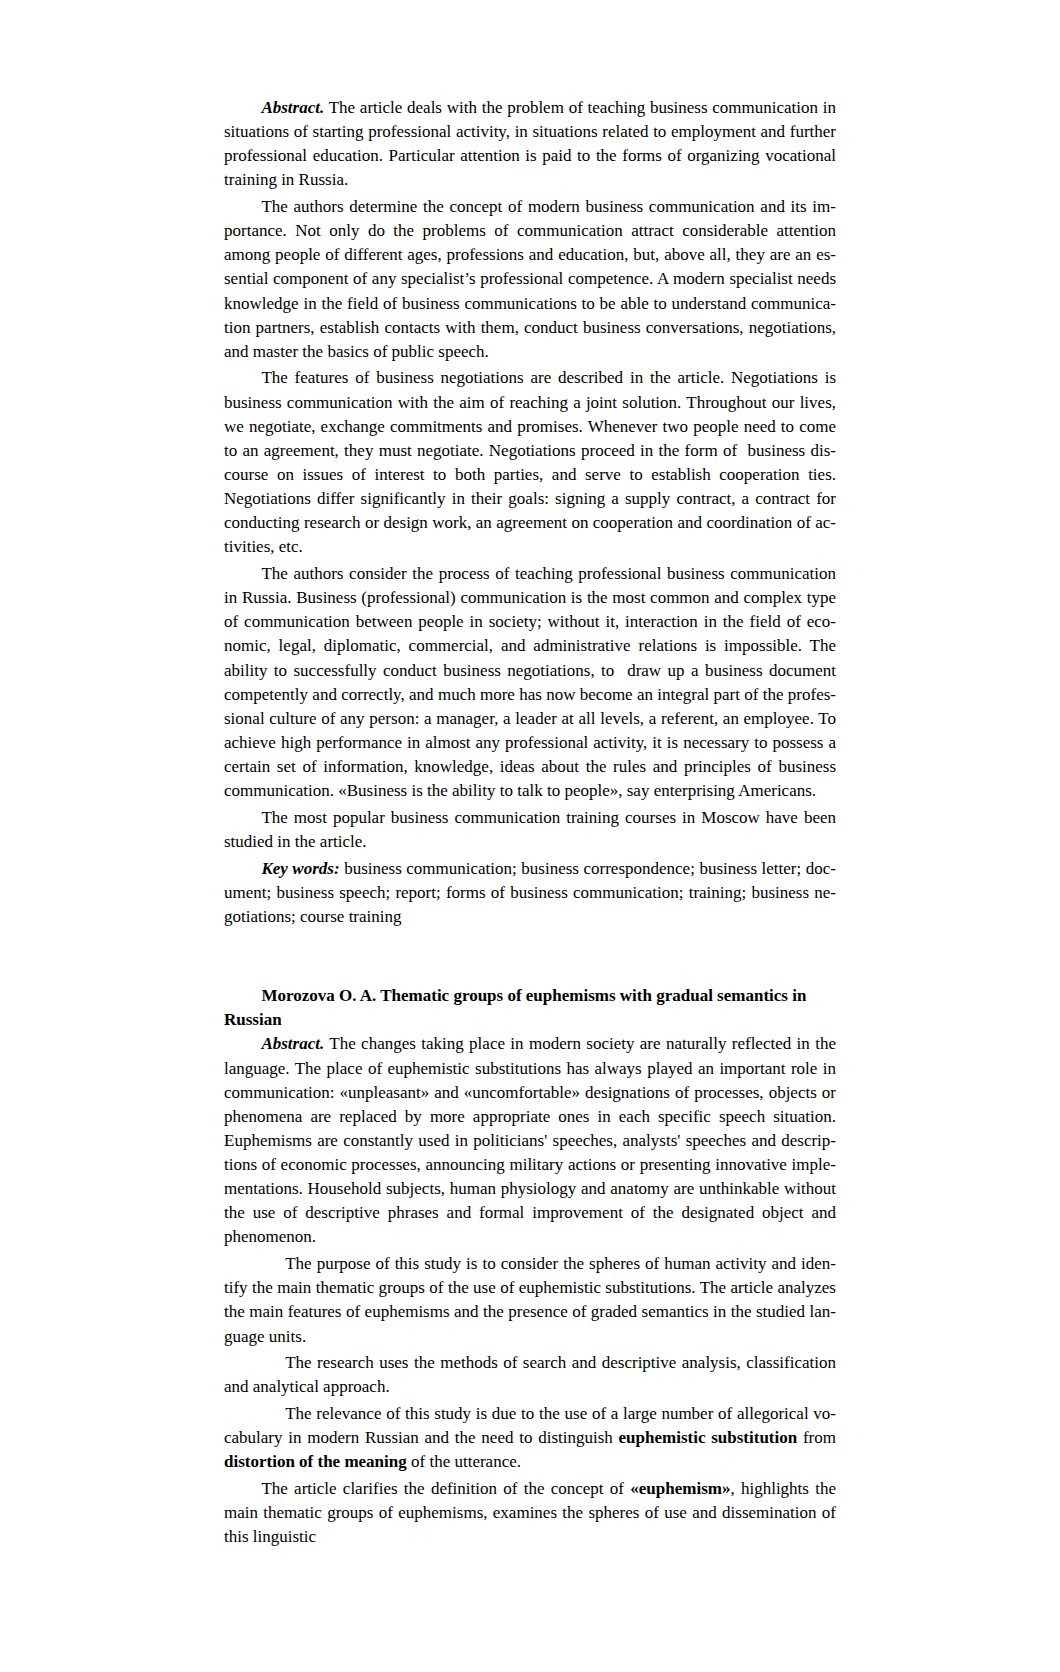Abstract. The article deals with the problem of teaching business communication in situations of starting professional activity, in situations related to employment and further professional education. Particular attention is paid to the forms of organizing vocational training in Russia.
The authors determine the concept of modern business communication and its importance. Not only do the problems of communication attract considerable attention among people of different ages, professions and education, but, above all, they are an essential component of any specialist’s professional competence. A modern specialist needs knowledge in the field of business communications to be able to understand communication partners, establish contacts with them, conduct business conversations, negotiations, and master the basics of public speech.
The features of business negotiations are described in the article. Negotiations is business communication with the aim of reaching a joint solution. Throughout our lives, we negotiate, exchange commitments and promises. Whenever two people need to come to an agreement, they must negotiate. Negotiations proceed in the form of business discourse on issues of interest to both parties, and serve to establish cooperation ties. Negotiations differ significantly in their goals: signing a supply contract, a contract for conducting research or design work, an agreement on cooperation and coordination of activities, etc.
The authors consider the process of teaching professional business communication in Russia. Business (professional) communication is the most common and complex type of communication between people in society; without it, interaction in the field of economic, legal, diplomatic, commercial, and administrative relations is impossible. The ability to successfully conduct business negotiations, to draw up a business document competently and correctly, and much more has now become an integral part of the professional culture of any person: a manager, a leader at all levels, a referent, an employee. To achieve high performance in almost any professional activity, it is necessary to possess a certain set of information, knowledge, ideas about the rules and principles of business communication. «Business is the ability to talk to people», say enterprising Americans.
The most popular business communication training courses in Moscow have been studied in the article.
Key words: business communication; business correspondence; business letter; document; business speech; report; forms of business communication; training; business negotiations; course training
Morozova O. A. Thematic groups of euphemisms with gradual semantics in Russian
Abstract. The changes taking place in modern society are naturally reflected in the language. The place of euphemistic substitutions has always played an important role in communication: «unpleasant» and «uncomfortable» designations of processes, objects or phenomena are replaced by more appropriate ones in each specific speech situation. Euphemisms are constantly used in politicians' speeches, analysts' speeches and descriptions of economic processes, announcing military actions or presenting innovative implementations. Household subjects, human physiology and anatomy are unthinkable without the use of descriptive phrases and formal improvement of the designated object and phenomenon.
The purpose of this study is to consider the spheres of human activity and identify the main thematic groups of the use of euphemistic substitutions. The article analyzes the main features of euphemisms and the presence of graded semantics in the studied language units.
The research uses the methods of search and descriptive analysis, classification and analytical approach.
The relevance of this study is due to the use of a large number of allegorical vocabulary in modern Russian and the need to distinguish euphemistic substitution from distortion of the meaning of the utterance.
The article clarifies the definition of the concept of «euphemism», highlights the main thematic groups of euphemisms, examines the spheres of use and dissemination of this linguistic